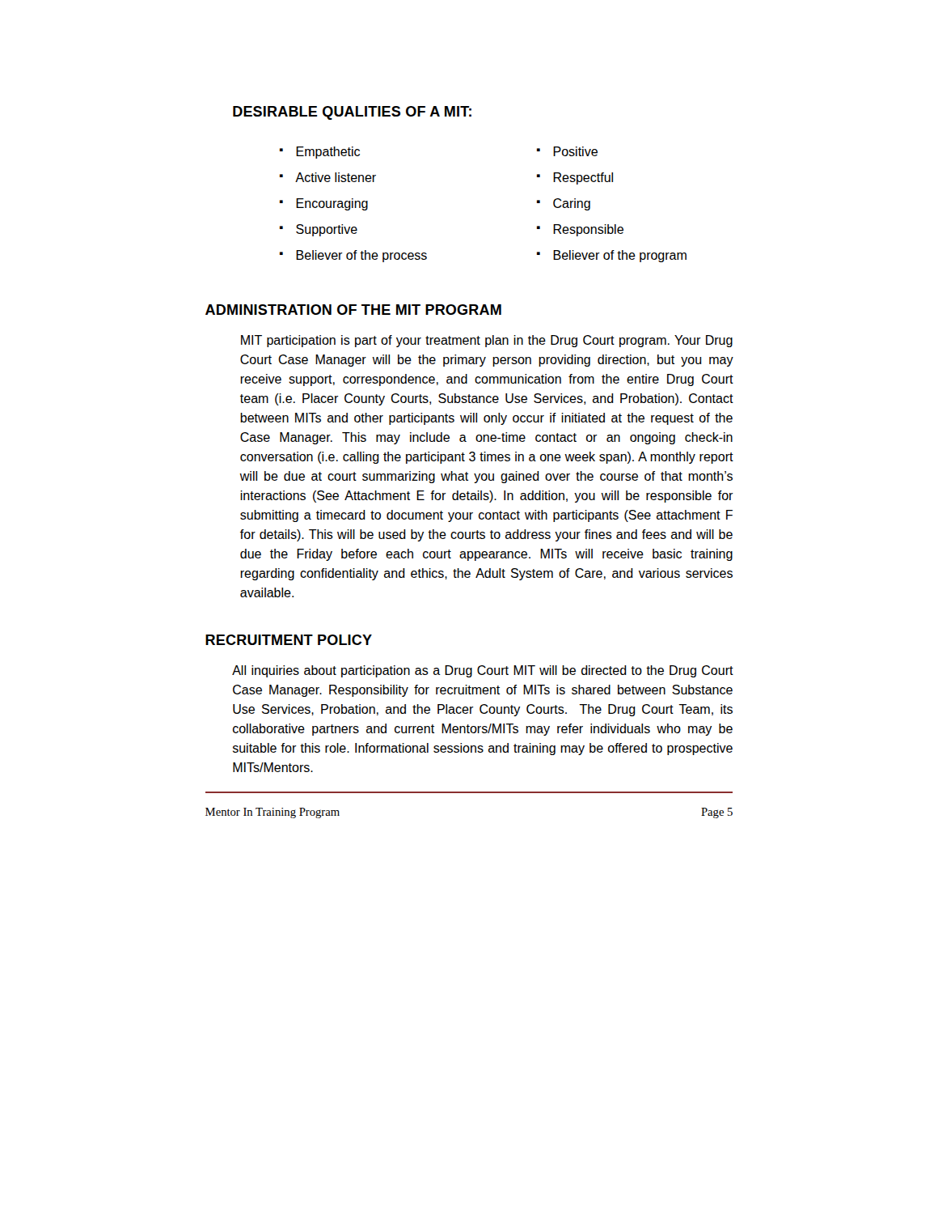DESIRABLE QUALITIES OF A MIT:
Empathetic
Active listener
Encouraging
Supportive
Believer of the process
Positive
Respectful
Caring
Responsible
Believer of the program
ADMINISTRATION OF THE MIT PROGRAM
MIT participation is part of your treatment plan in the Drug Court program. Your Drug Court Case Manager will be the primary person providing direction, but you may receive support, correspondence, and communication from the entire Drug Court team (i.e. Placer County Courts, Substance Use Services, and Probation). Contact between MITs and other participants will only occur if initiated at the request of the Case Manager. This may include a one-time contact or an ongoing check-in conversation (i.e. calling the participant 3 times in a one week span). A monthly report will be due at court summarizing what you gained over the course of that month’s interactions (See Attachment E for details). In addition, you will be responsible for submitting a timecard to document your contact with participants (See attachment F for details). This will be used by the courts to address your fines and fees and will be due the Friday before each court appearance. MITs will receive basic training regarding confidentiality and ethics, the Adult System of Care, and various services available.
RECRUITMENT POLICY
All inquiries about participation as a Drug Court MIT will be directed to the Drug Court Case Manager. Responsibility for recruitment of MITs is shared between Substance Use Services, Probation, and the Placer County Courts. The Drug Court Team, its collaborative partners and current Mentors/MITs may refer individuals who may be suitable for this role. Informational sessions and training may be offered to prospective MITs/Mentors.
Mentor In Training Program Page 5